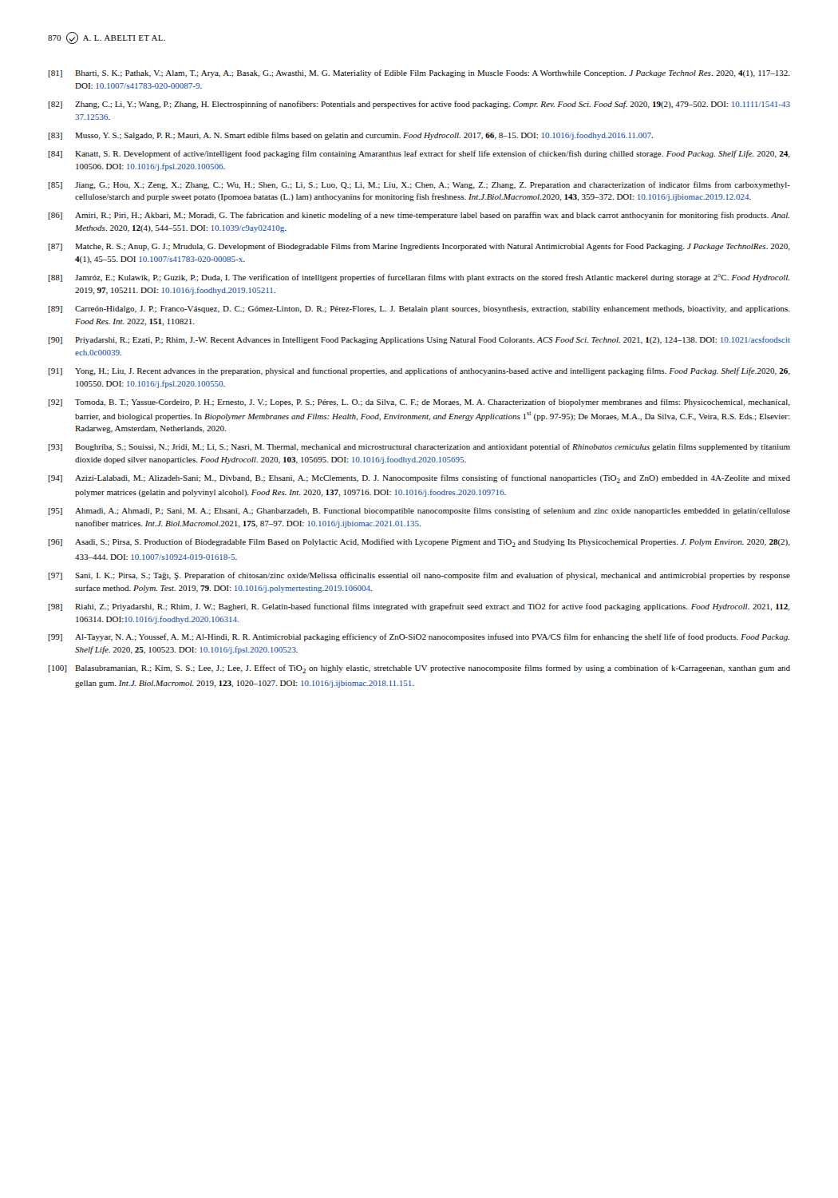870 A. L. ABELTI ET AL.
[81] Bharti, S. K.; Pathak, V.; Alam, T.; Arya, A.; Basak, G.; Awasthi, M. G. Materiality of Edible Film Packaging in Muscle Foods: A Worthwhile Conception. J Package Technol Res. 2020, 4(1), 117–132. DOI: 10.1007/s41783-020-00087-9.
[82] Zhang, C.; Li, Y.; Wang, P.; Zhang, H. Electrospinning of nanofibers: Potentials and perspectives for active food packaging. Compr. Rev. Food Sci. Food Saf. 2020, 19(2), 479–502. DOI: 10.1111/1541-4337.12536.
[83] Musso, Y. S.; Salgado, P. R.; Mauri, A. N. Smart edible films based on gelatin and curcumin. Food Hydrocoll. 2017, 66, 8–15. DOI: 10.1016/j.foodhyd.2016.11.007.
[84] Kanatt, S. R. Development of active/intelligent food packaging film containing Amaranthus leaf extract for shelf life extension of chicken/fish during chilled storage. Food Packag. Shelf Life. 2020, 24, 100506. DOI: 10.1016/j.fpsl.2020.100506.
[85] Jiang, G.; Hou, X.; Zeng, X.; Zhang, C.; Wu, H.; Shen, G.; Li, S.; Luo, Q.; Li, M.; Liu, X.; Chen, A.; Wang, Z.; Zhang, Z. Preparation and characterization of indicator films from carboxymethyl-cellulose/starch and purple sweet potato (Ipomoea batatas (L.) lam) anthocyanins for monitoring fish freshness. Int.J.Biol.Macromol. 2020, 143, 359–372. DOI: 10.1016/j.ijbiomac.2019.12.024.
[86] Amiri, R.; Piri, H.; Akbari, M.; Moradi, G. The fabrication and kinetic modeling of a new time-temperature label based on paraffin wax and black carrot anthocyanin for monitoring fish products. Anal. Methods. 2020, 12(4), 544–551. DOI: 10.1039/c9ay02410g.
[87] Matche, R. S.; Anup, G. J.; Mrudula, G. Development of Biodegradable Films from Marine Ingredients Incorporated with Natural Antimicrobial Agents for Food Packaging. J Package TechnolRes. 2020, 4(1), 45–55. DOI 10.1007/s41783-020-00085-x.
[88] Jamróz, E.; Kulawik, P.; Guzik, P.; Duda, I. The verification of intelligent properties of furcellaran films with plant extracts on the stored fresh Atlantic mackerel during storage at 2°C. Food Hydrocoll. 2019, 97, 105211. DOI: 10.1016/j.foodhyd.2019.105211.
[89] Carreón-Hidalgo, J. P.; Franco-Vásquez, D. C.; Gómez-Linton, D. R.; Pérez-Flores, L. J. Betalain plant sources, biosynthesis, extraction, stability enhancement methods, bioactivity, and applications. Food Res. Int. 2022, 151, 110821.
[90] Priyadarshi, R.; Ezati, P.; Rhim, J.-W. Recent Advances in Intelligent Food Packaging Applications Using Natural Food Colorants. ACS Food Sci. Technol. 2021, 1(2), 124–138. DOI: 10.1021/acsfoodscitech.0c00039.
[91] Yong, H.; Liu, J. Recent advances in the preparation, physical and functional properties, and applications of anthocyanins-based active and intelligent packaging films. Food Packag. Shelf Life. 2020, 26, 100550. DOI: 10.1016/j.fpsl.2020.100550.
[92] Tomoda, B. T.; Yassue-Cordeiro, P. H.; Ernesto, J. V.; Lopes, P. S.; Péres, L. O.; da Silva, C. F.; de Moraes, M. A. Characterization of biopolymer membranes and films: Physicochemical, mechanical, barrier, and biological properties. In Biopolymer Membranes and Films: Health, Food, Environment, and Energy Applications 1st (pp. 97-95); De Moraes, M.A., Da Silva, C.F., Veira, R.S. Eds.; Elsevier: Radarweg, Amsterdam, Netherlands, 2020.
[93] Boughriba, S.; Souissi, N.; Jridi, M.; Li, S.; Nasri, M. Thermal, mechanical and microstructural characterization and antioxidant potential of Rhinobatos cemiculus gelatin films supplemented by titanium dioxide doped silver nanoparticles. Food Hydrocoll. 2020, 103, 105695. DOI: 10.1016/j.foodhyd.2020.105695.
[94] Azizi-Lalabadi, M.; Alizadeh-Sani; M., Divband, B.; Ehsani, A.; McClements, D. J. Nanocomposite films consisting of functional nanoparticles (TiO2 and ZnO) embedded in 4A-Zeolite and mixed polymer matrices (gelatin and polyvinyl alcohol). Food Res. Int. 2020, 137, 109716. DOI: 10.1016/j.foodres.2020.109716.
[95] Ahmadi, A.; Ahmadi, P.; Sani, M. A.; Ehsani, A.; Ghanbarzadeh, B. Functional biocompatible nanocomposite films consisting of selenium and zinc oxide nanoparticles embedded in gelatin/cellulose nanofiber matrices. Int.J. Biol.Macromol. 2021, 175, 87–97. DOI: 10.1016/j.ijbiomac.2021.01.135.
[96] Asadi, S.; Pirsa, S. Production of Biodegradable Film Based on Polylactic Acid, Modified with Lycopene Pigment and TiO2 and Studying Its Physicochemical Properties. J. Polym Environ. 2020, 28(2), 433–444. DOI: 10.1007/s10924-019-01618-5.
[97] Sani, I. K.; Pirsa, S.; Tağı, Ş. Preparation of chitosan/zinc oxide/Melissa officinalis essential oil nano-composite film and evaluation of physical, mechanical and antimicrobial properties by response surface method. Polym. Test. 2019, 79. DOI: 10.1016/j.polymertesting.2019.106004.
[98] Riahi, Z.; Priyadarshi, R.; Rhim, J. W.; Bagheri, R. Gelatin-based functional films integrated with grapefruit seed extract and TiO2 for active food packaging applications. Food Hydrocoll. 2021, 112, 106314. DOI:10.1016/j.foodhyd.2020.106314.
[99] Al-Tayyar, N. A.; Youssef, A. M.; Al-Hindi, R. R. Antimicrobial packaging efficiency of ZnO-SiO2 nanocomposites infused into PVA/CS film for enhancing the shelf life of food products. Food Packag. Shelf Life. 2020, 25, 100523. DOI: 10.1016/j.fpsl.2020.100523.
[100] Balasubramanian, R.; Kim, S. S.; Lee, J.; Lee, J. Effect of TiO2 on highly elastic, stretchable UV protective nanocomposite films formed by using a combination of k-Carrageenan, xanthan gum and gellan gum. Int.J. Biol.Macromol. 2019, 123, 1020–1027. DOI: 10.1016/j.ijbiomac.2018.11.151.